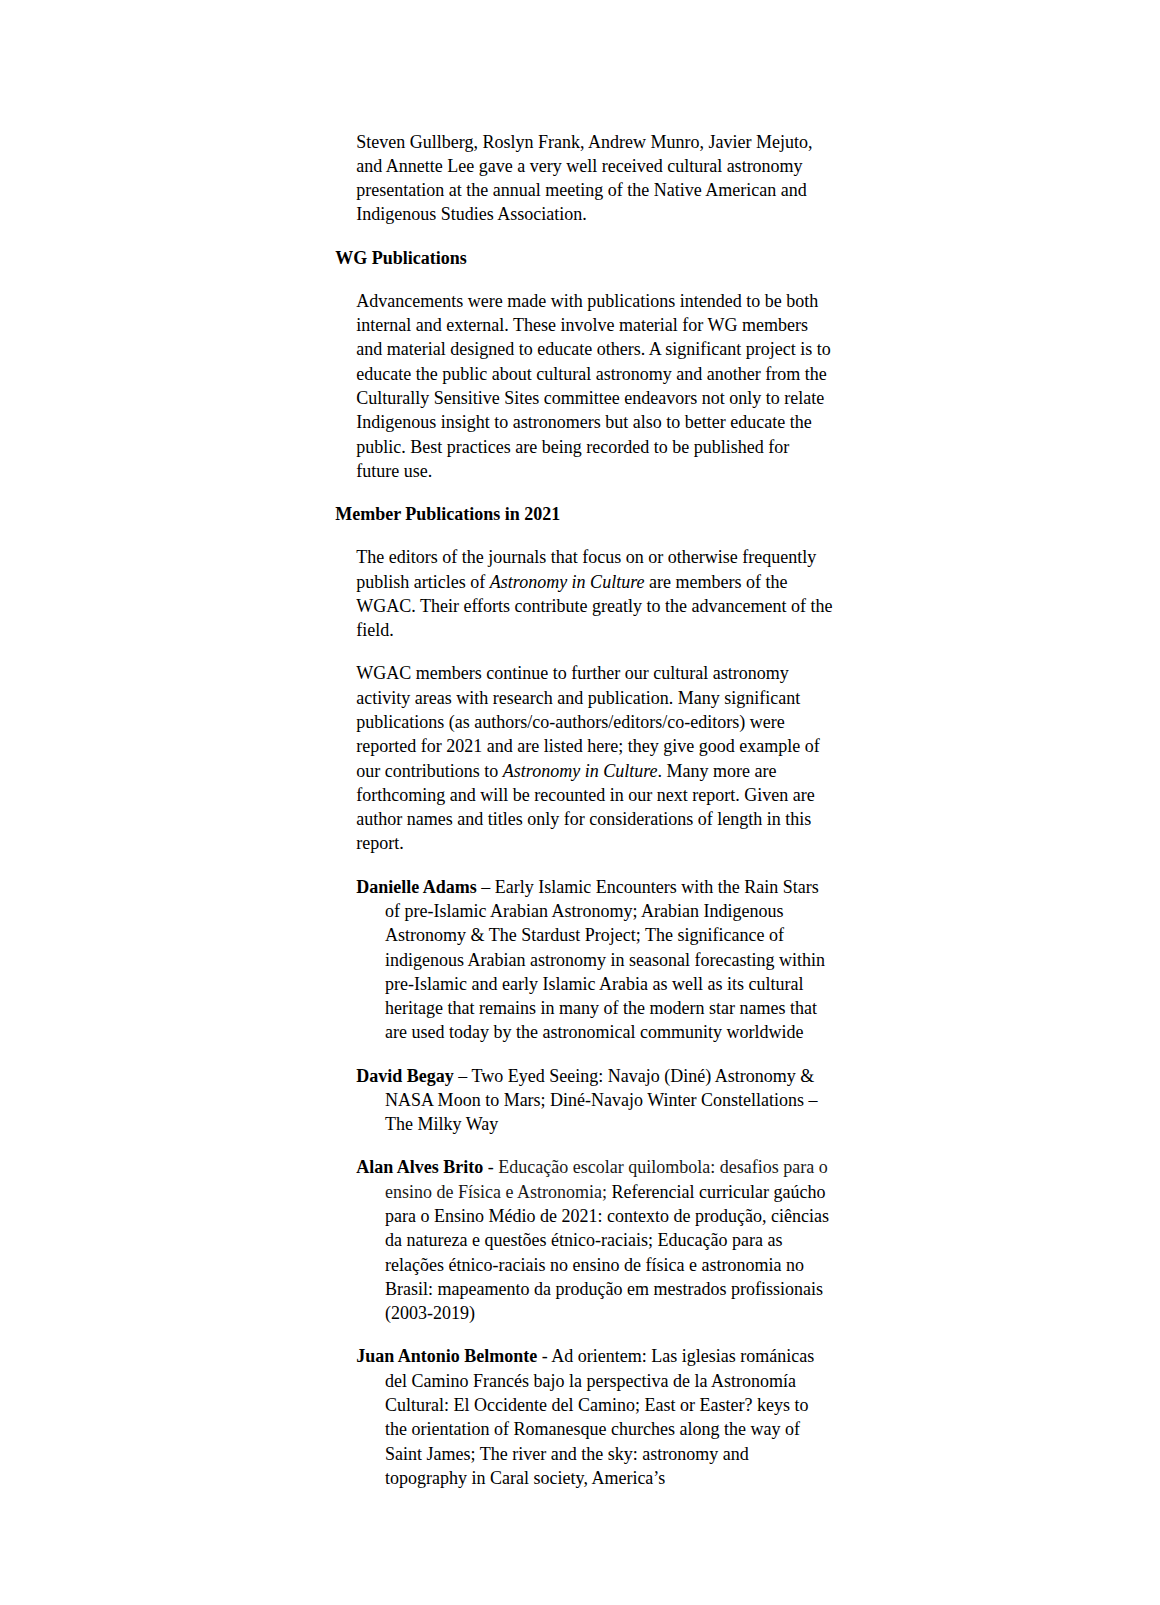Steven Gullberg, Roslyn Frank, Andrew Munro, Javier Mejuto, and Annette Lee gave a very well received cultural astronomy presentation at the annual meeting of the Native American and Indigenous Studies Association.
WG Publications
Advancements were made with publications intended to be both internal and external. These involve material for WG members and material designed to educate others. A significant project is to educate the public about cultural astronomy and another from the Culturally Sensitive Sites committee endeavors not only to relate Indigenous insight to astronomers but also to better educate the public. Best practices are being recorded to be published for future use.
Member Publications in 2021
The editors of the journals that focus on or otherwise frequently publish articles of Astronomy in Culture are members of the WGAC. Their efforts contribute greatly to the advancement of the field.
WGAC members continue to further our cultural astronomy activity areas with research and publication. Many significant publications (as authors/co-authors/editors/co-editors) were reported for 2021 and are listed here; they give good example of our contributions to Astronomy in Culture. Many more are forthcoming and will be recounted in our next report. Given are author names and titles only for considerations of length in this report.
Danielle Adams – Early Islamic Encounters with the Rain Stars of pre-Islamic Arabian Astronomy; Arabian Indigenous Astronomy & The Stardust Project; The significance of indigenous Arabian astronomy in seasonal forecasting within pre-Islamic and early Islamic Arabia as well as its cultural heritage that remains in many of the modern star names that are used today by the astronomical community worldwide
David Begay – Two Eyed Seeing: Navajo (Diné) Astronomy & NASA Moon to Mars; Diné-Navajo Winter Constellations – The Milky Way
Alan Alves Brito - Educação escolar quilombola: desafios para o ensino de Física e Astronomia; Referencial curricular gaúcho para o Ensino Médio de 2021: contexto de produção, ciências da natureza e questões étnico-raciais; Educação para as relações étnico-raciais no ensino de física e astronomia no Brasil: mapeamento da produção em mestrados profissionais (2003-2019)
Juan Antonio Belmonte - Ad orientem: Las iglesias románicas del Camino Francés bajo la perspectiva de la Astronomía Cultural: El Occidente del Camino; East or Easter? keys to the orientation of Romanesque churches along the way of Saint James; The river and the sky: astronomy and topography in Caral society, America’s